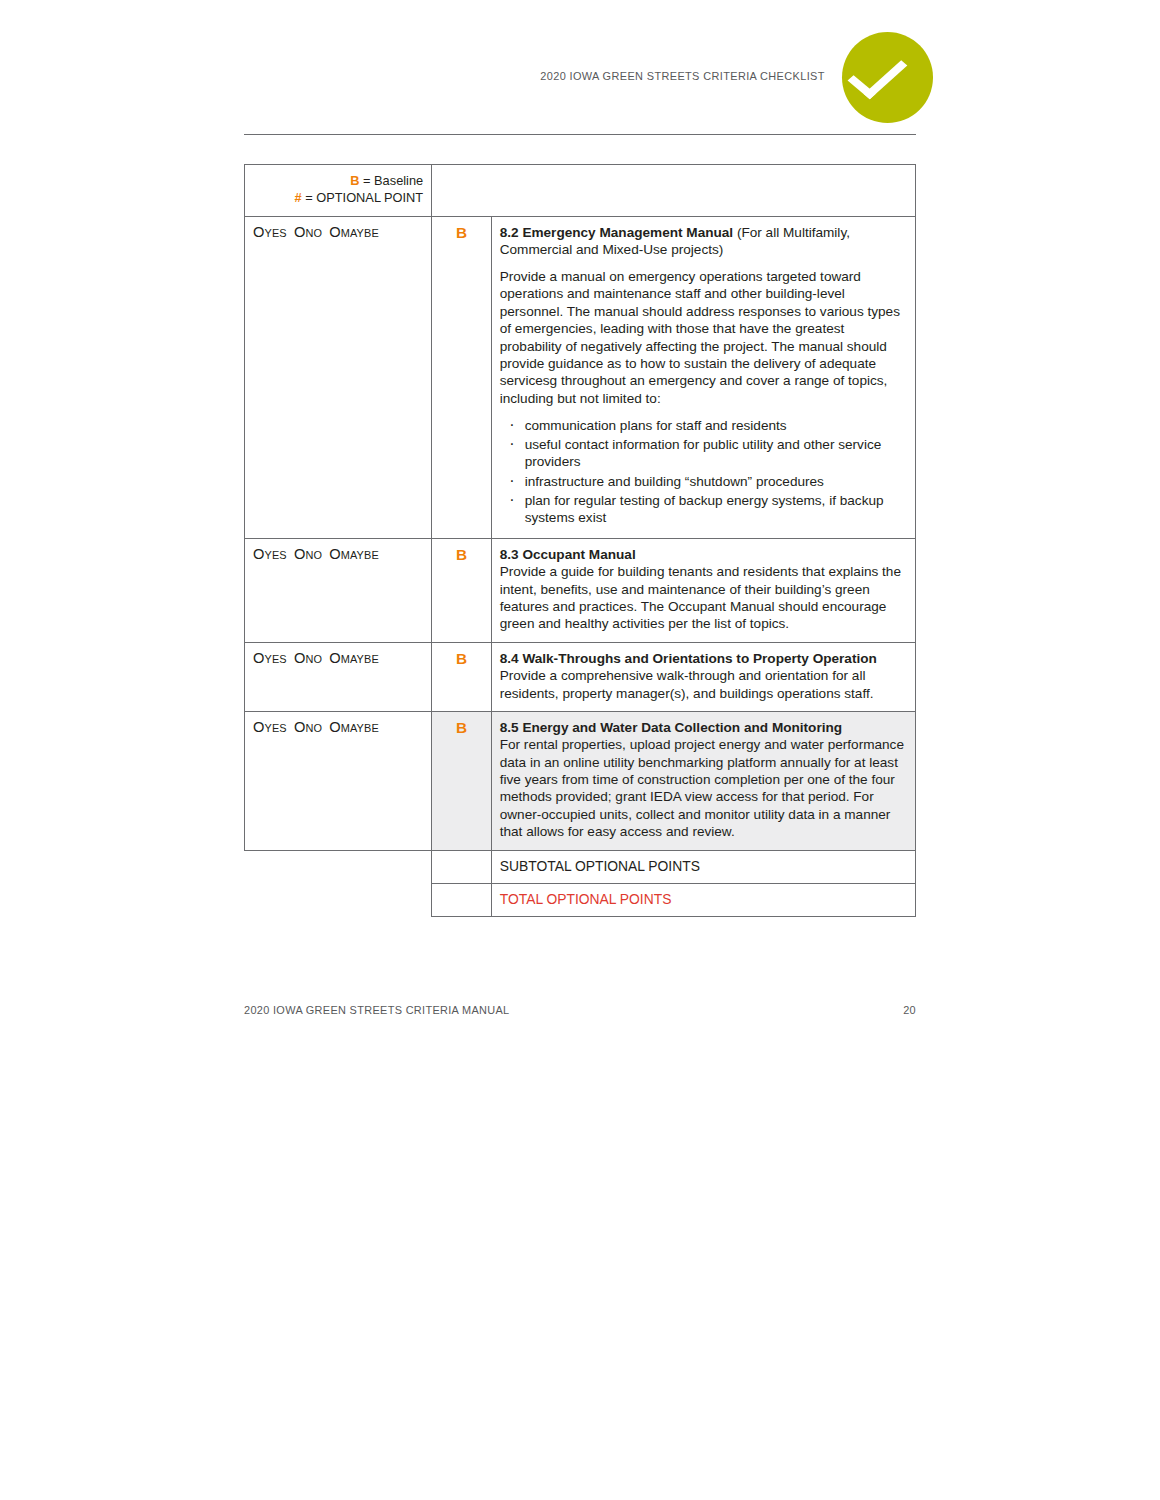2020 IOWA GREEN STREETS CRITERIA CHECKLIST
| B = Baseline # = OPTIONAL POINT | |
| O YES O NO O MAYBE | B | 8.2 Emergency Management Manual (For all Multifamily, Commercial and Mixed-Use projects) Provide a manual on emergency operations targeted toward operations and maintenance staff and other building-level personnel. The manual should address responses to various types of emergencies, leading with those that have the greatest probability of negatively affecting the project. The manual should provide guidance as to how to sustain the delivery of adequate servicesg throughout an emergency and cover a range of topics, including but not limited to: communication plans for staff and residents useful contact information for public utility and other service providers infrastructure and building “shutdown” procedures plan for regular testing of backup energy systems, if backup systems exist |
| O YES O NO O MAYBE | B | 8.3 Occupant Manual Provide a guide for building tenants and residents that explains the intent, benefits, use and maintenance of their building’s green features and practices. The Occupant Manual should encourage green and healthy activities per the list of topics. |
| O YES O NO O MAYBE | B | 8.4 Walk-Throughs and Orientations to Property Operation Provide a comprehensive walk-through and orientation for all residents, property manager(s), and buildings operations staff. |
| O YES O NO O MAYBE | B | 8.5 Energy and Water Data Collection and Monitoring For rental properties, upload project energy and water performance data in an online utility benchmarking platform annually for at least five years from time of construction completion per one of the four methods provided; grant IEDA view access for that period. For owner-occupied units, collect and monitor utility data in a manner that allows for easy access and review. |
| | | SUBTOTAL OPTIONAL POINTS |
| | | TOTAL OPTIONAL POINTS |
2020 IOWA GREEN STREETS CRITERIA MANUAL 20